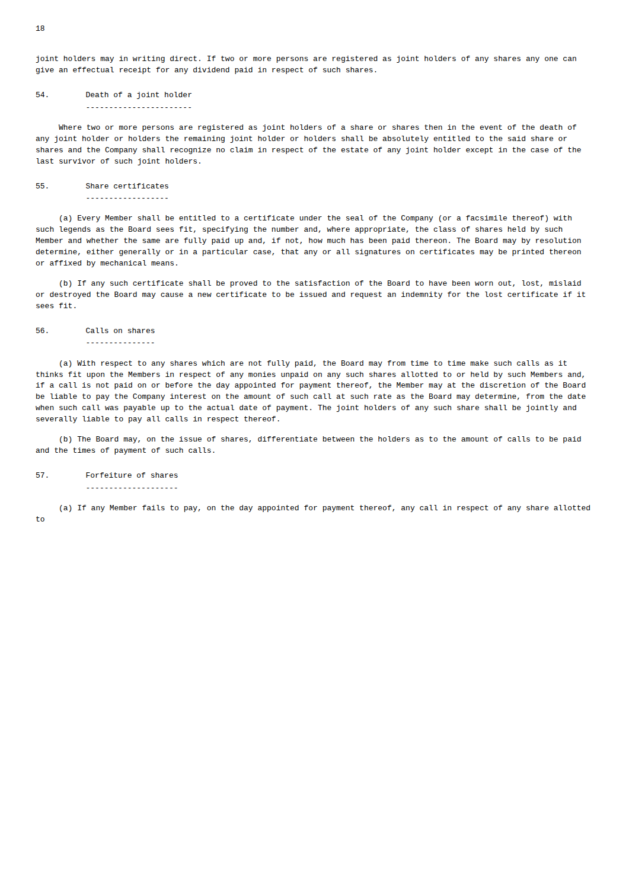18
joint holders may in writing direct. If two or more persons are registered as joint holders of any shares any one can give an effectual receipt for any dividend paid in respect of such shares.
54. Death of a joint holder
-----------------------
Where two or more persons are registered as joint holders of a share or shares then in the event of the death of any joint holder or holders the remaining joint holder or holders shall be absolutely entitled to the said share or shares and the Company shall recognize no claim in respect of the estate of any joint holder except in the case of the last survivor of such joint holders.
55. Share certificates
------------------
(a) Every Member shall be entitled to a certificate under the seal of the Company (or a facsimile thereof) with such legends as the Board sees fit, specifying the number and, where appropriate, the class of shares held by such Member and whether the same are fully paid up and, if not, how much has been paid thereon. The Board may by resolution determine, either generally or in a particular case, that any or all signatures on certificates may be printed thereon or affixed by mechanical means.
(b) If any such certificate shall be proved to the satisfaction of the Board to have been worn out, lost, mislaid or destroyed the Board may cause a new certificate to be issued and request an indemnity for the lost certificate if it sees fit.
56. Calls on shares
---------------
(a) With respect to any shares which are not fully paid, the Board may from time to time make such calls as it thinks fit upon the Members in respect of any monies unpaid on any such shares allotted to or held by such Members and, if a call is not paid on or before the day appointed for payment thereof, the Member may at the discretion of the Board be liable to pay the Company interest on the amount of such call at such rate as the Board may determine, from the date when such call was payable up to the actual date of payment. The joint holders of any such share shall be jointly and severally liable to pay all calls in respect thereof.
(b) The Board may, on the issue of shares, differentiate between the holders as to the amount of calls to be paid and the times of payment of such calls.
57. Forfeiture of shares
--------------------
(a) If any Member fails to pay, on the day appointed for payment thereof, any call in respect of any share allotted to